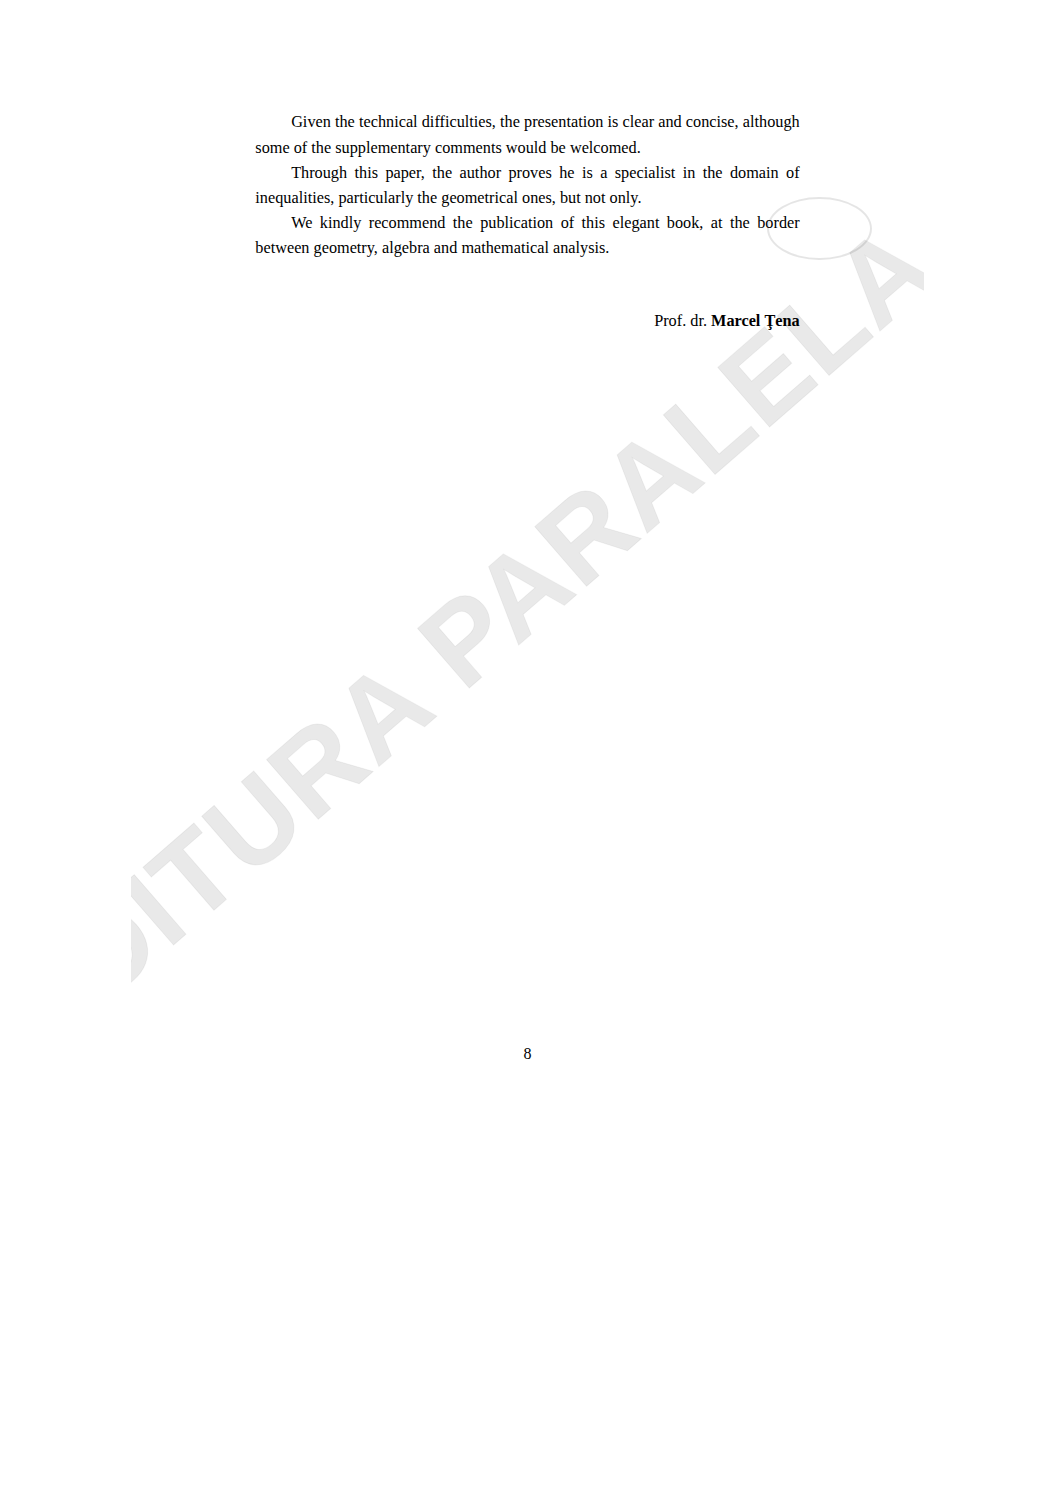EDITURA PARALELA 45
Given the technical difficulties, the presentation is clear and concise, although some of the supplementary comments would be welcomed.
Through this paper, the author proves he is a specialist in the domain of inequalities, particularly the geometrical ones, but not only.
We kindly recommend the publication of this elegant book, at the border between geometry, algebra and mathematical analysis.
Prof. dr. Marcel Ţena
8